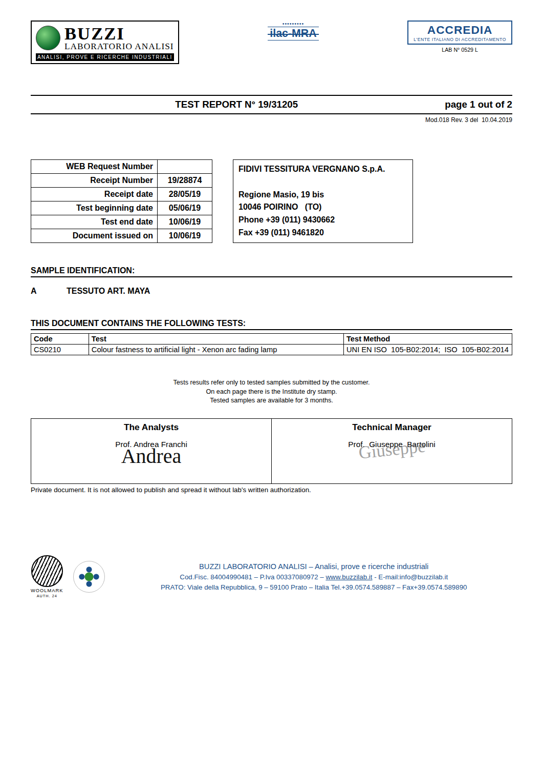BUZZI
LABORATORIO ANALISI
ANALISI, PROVE E RICERCHE INDUSTRIALI
•••••••••
ilac-MRA
ACCREDIA
L'ENTE ITALIANO DI ACCREDITAMENTO
LAB N° 0529 L
TEST REPORT N° 19/31205 page 1 out of 2
Mod.018 Rev. 3 del 10.04.2019
| WEB Request Number | |
| Receipt Number | 19/28874 |
| Receipt date | 28/05/19 |
| Test beginning date | 05/06/19 |
| Test end date | 10/06/19 |
| Document issued on | 10/06/19 |
FIDIVI TESSITURA VERGNANO S.p.A.
Regione Masio, 19 bis
10046 POIRINO (TO)
Phone +39 (011) 9430662
Fax +39 (011) 9461820
SAMPLE IDENTIFICATION:
ATESSUTO ART. MAYA
THIS DOCUMENT CONTAINS THE FOLLOWING TESTS:
| Code | Test | Test Method |
| --- | --- | --- |
| CS0210 | Colour fastness to artificial light - Xenon arc fading lamp | UNI EN ISO 105-B02:2014; ISO 105-B02:2014 |
Tests results refer only to tested samples submitted by the customer.
On each page there is the Institute dry stamp.
Tested samples are available for 3 months.
| The Analysts Prof. Andrea Franchi Andrea | Technical Manager Prof. Giuseppe Bartolini Giuseppe |
Private document. It is not allowed to publish and spread it without lab's written authorization.
WOOLMARK
AUTH. 24
BUZZI LABORATORIO ANALISI – Analisi, prove e ricerche industriali
Cod.Fisc. 84004990481 – P.Iva 00337080972 – www.buzzilab.it - E-mail:info@buzzilab.it
PRATO: Viale della Repubblica, 9 – 59100 Prato – Italia Tel.+39.0574.589887 – Fax+39.0574.589890